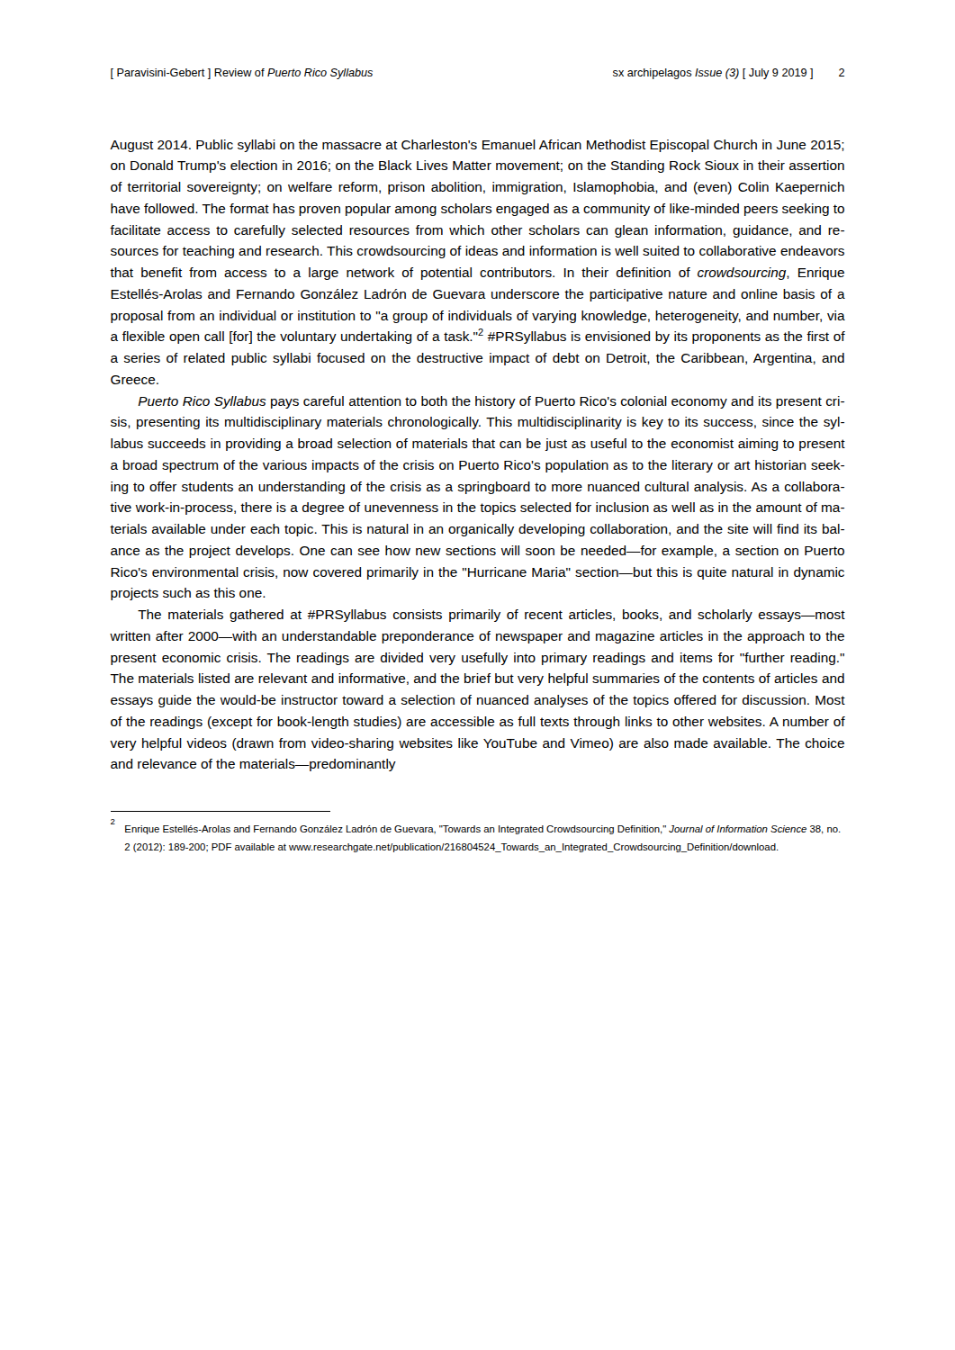[ Paravisini-Gebert ] Review of Puerto Rico Syllabus sx archipelagos Issue (3) [ July 9 2019 ]2
August 2014. Public syllabi on the massacre at Charleston's Emanuel African Methodist Episcopal Church in June 2015; on Donald Trump's election in 2016; on the Black Lives Matter movement; on the Standing Rock Sioux in their assertion of territorial sovereignty; on welfare reform, prison abolition, immigration, Islamophobia, and (even) Colin Kaepernich have followed. The format has proven popular among scholars engaged as a community of like-minded peers seeking to facilitate access to carefully selected resources from which other scholars can glean information, guidance, and resources for teaching and research. This crowdsourcing of ideas and information is well suited to collaborative endeavors that benefit from access to a large network of potential contributors. In their definition of crowdsourcing, Enrique Estellés-Arolas and Fernando González Ladrón de Guevara underscore the participative nature and online basis of a proposal from an individual or institution to "a group of individuals of varying knowledge, heterogeneity, and number, via a flexible open call [for] the voluntary undertaking of a task."2 #PRSyllabus is envisioned by its proponents as the first of a series of related public syllabi focused on the destructive impact of debt on Detroit, the Caribbean, Argentina, and Greece.
Puerto Rico Syllabus pays careful attention to both the history of Puerto Rico's colonial economy and its present crisis, presenting its multidisciplinary materials chronologically. This multidisciplinarity is key to its success, since the syllabus succeeds in providing a broad selection of materials that can be just as useful to the economist aiming to present a broad spectrum of the various impacts of the crisis on Puerto Rico's population as to the literary or art historian seeking to offer students an understanding of the crisis as a springboard to more nuanced cultural analysis. As a collaborative work-in-process, there is a degree of unevenness in the topics selected for inclusion as well as in the amount of materials available under each topic. This is natural in an organically developing collaboration, and the site will find its balance as the project develops. One can see how new sections will soon be needed—for example, a section on Puerto Rico's environmental crisis, now covered primarily in the "Hurricane Maria" section—but this is quite natural in dynamic projects such as this one.
The materials gathered at #PRSyllabus consists primarily of recent articles, books, and scholarly essays—most written after 2000—with an understandable preponderance of newspaper and magazine articles in the approach to the present economic crisis. The readings are divided very usefully into primary readings and items for "further reading." The materials listed are relevant and informative, and the brief but very helpful summaries of the contents of articles and essays guide the would-be instructor toward a selection of nuanced analyses of the topics offered for discussion. Most of the readings (except for book-length studies) are accessible as full texts through links to other websites. A number of very helpful videos (drawn from video-sharing websites like YouTube and Vimeo) are also made available. The choice and relevance of the materials—predominantly
2Enrique Estellés-Arolas and Fernando González Ladrón de Guevara, "Towards an Integrated Crowdsourcing Definition," Journal of Information Science 38, no. 2 (2012): 189-200; PDF available at www.researchgate.net/publication/216804524_Towards_an_Integrated_Crowdsourcing_Definition/download.